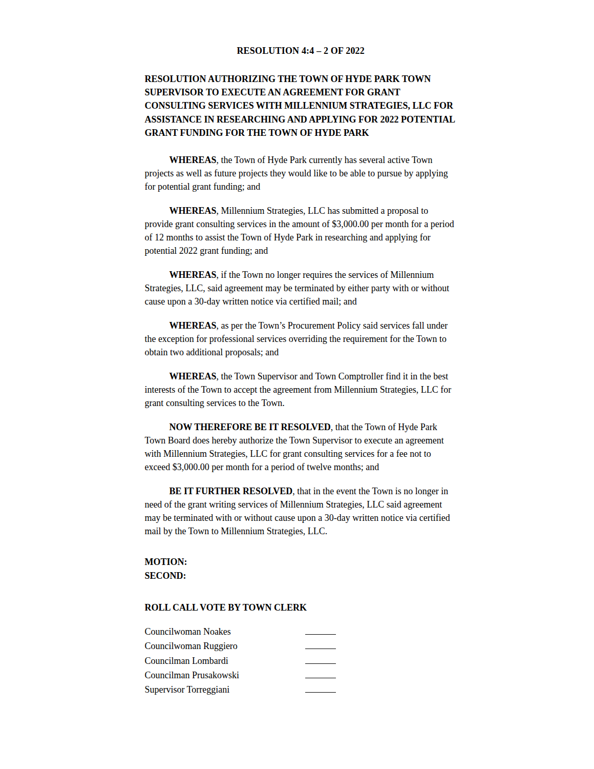RESOLUTION 4:4 – 2 OF 2022
RESOLUTION AUTHORIZING THE TOWN OF HYDE PARK TOWN SUPERVISOR TO EXECUTE AN AGREEMENT FOR GRANT CONSULTING SERVICES WITH MILLENNIUM STRATEGIES, LLC FOR ASSISTANCE IN RESEARCHING AND APPLYING FOR 2022 POTENTIAL GRANT FUNDING FOR THE TOWN OF HYDE PARK
WHEREAS, the Town of Hyde Park currently has several active Town projects as well as future projects they would like to be able to pursue by applying for potential grant funding; and
WHEREAS, Millennium Strategies, LLC has submitted a proposal to provide grant consulting services in the amount of $3,000.00 per month for a period of 12 months to assist the Town of Hyde Park in researching and applying for potential 2022 grant funding; and
WHEREAS, if the Town no longer requires the services of Millennium Strategies, LLC, said agreement may be terminated by either party with or without cause upon a 30-day written notice via certified mail; and
WHEREAS, as per the Town’s Procurement Policy said services fall under the exception for professional services overriding the requirement for the Town to obtain two additional proposals; and
WHEREAS, the Town Supervisor and Town Comptroller find it in the best interests of the Town to accept the agreement from Millennium Strategies, LLC for grant consulting services to the Town.
NOW THEREFORE BE IT RESOLVED, that the Town of Hyde Park Town Board does hereby authorize the Town Supervisor to execute an agreement with Millennium Strategies, LLC for grant consulting services for a fee not to exceed $3,000.00 per month for a period of twelve months; and
BE IT FURTHER RESOLVED, that in the event the Town is no longer in need of the grant writing services of Millennium Strategies, LLC said agreement may be terminated with or without cause upon a 30-day written notice via certified mail by the Town to Millennium Strategies, LLC.
MOTION:
SECOND:
ROLL CALL VOTE BY TOWN CLERK
| Councilwoman Noakes | |
| Councilwoman Ruggiero | |
| Councilman Lombardi | |
| Councilman Prusakowski | |
| Supervisor Torreggiani | |